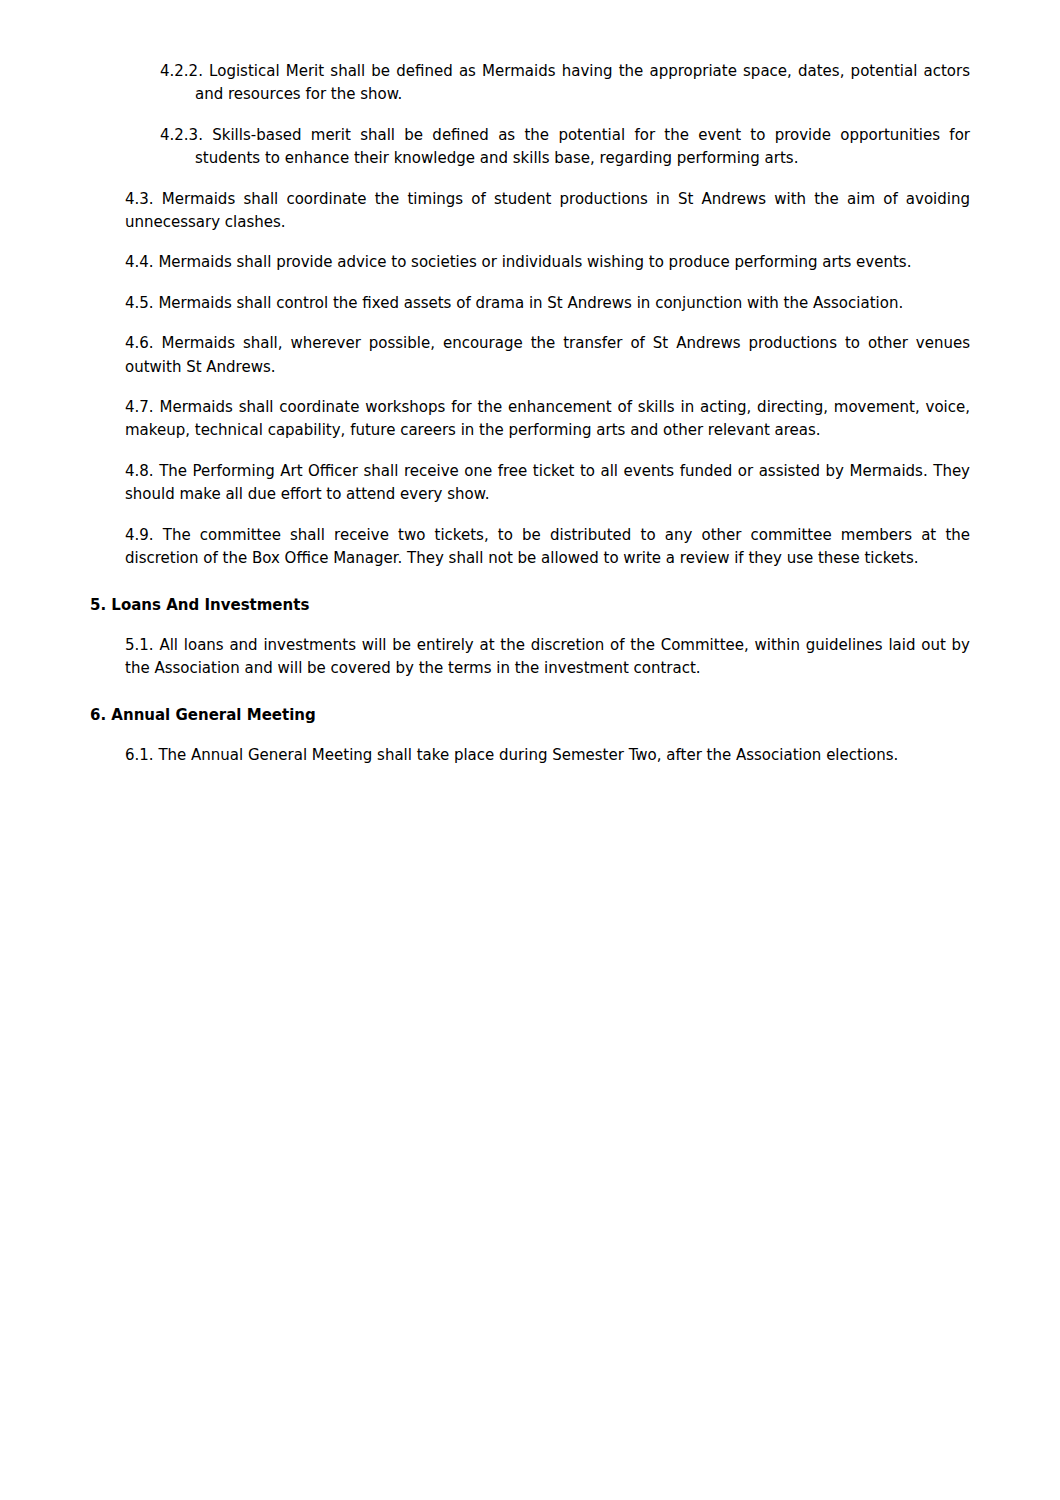4.2.2. Logistical Merit shall be defined as Mermaids having the appropriate space, dates, potential actors and resources for the show.
4.2.3. Skills-based merit shall be defined as the potential for the event to provide opportunities for students to enhance their knowledge and skills base, regarding performing arts.
4.3. Mermaids shall coordinate the timings of student productions in St Andrews with the aim of avoiding unnecessary clashes.
4.4. Mermaids shall provide advice to societies or individuals wishing to produce performing arts events.
4.5. Mermaids shall control the fixed assets of drama in St Andrews in conjunction with the Association.
4.6. Mermaids shall, wherever possible, encourage the transfer of St Andrews productions to other venues outwith St Andrews.
4.7. Mermaids shall coordinate workshops for the enhancement of skills in acting, directing, movement, voice, makeup, technical capability, future careers in the performing arts and other relevant areas.
4.8. The Performing Art Officer shall receive one free ticket to all events funded or assisted by Mermaids. They should make all due effort to attend every show.
4.9. The committee shall receive two tickets, to be distributed to any other committee members at the discretion of the Box Office Manager. They shall not be allowed to write a review if they use these tickets.
5. Loans And Investments
5.1. All loans and investments will be entirely at the discretion of the Committee, within guidelines laid out by the Association and will be covered by the terms in the investment contract.
6. Annual General Meeting
6.1. The Annual General Meeting shall take place during Semester Two, after the Association elections.